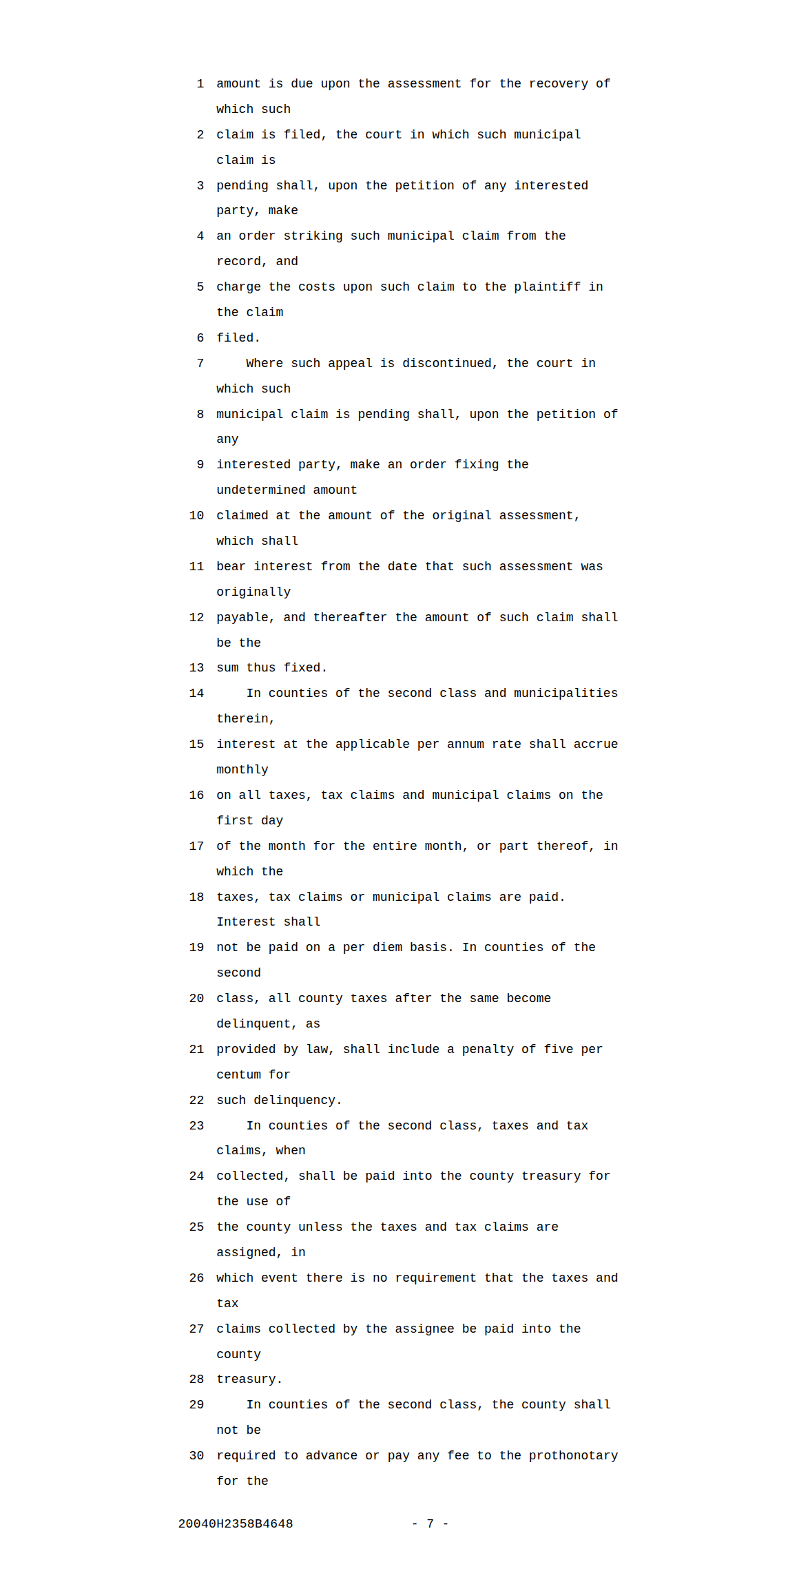amount is due upon the assessment for the recovery of which such
claim is filed, the court in which such municipal claim is
pending shall, upon the petition of any interested party, make
an order striking such municipal claim from the record, and
charge the costs upon such claim to the plaintiff in the claim
filed.
Where such appeal is discontinued, the court in which such
municipal claim is pending shall, upon the petition of any
interested party, make an order fixing the undetermined amount
claimed at the amount of the original assessment, which shall
bear interest from the date that such assessment was originally
payable, and thereafter the amount of such claim shall be the
sum thus fixed.
In counties of the second class and municipalities therein,
interest at the applicable per annum rate shall accrue monthly
on all taxes, tax claims and municipal claims on the first day
of the month for the entire month, or part thereof, in which the
taxes, tax claims or municipal claims are paid. Interest shall
not be paid on a per diem basis. In counties of the second
class, all county taxes after the same become delinquent, as
provided by law, shall include a penalty of five per centum for
such delinquency.
In counties of the second class, taxes and tax claims, when
collected, shall be paid into the county treasury for the use of
the county unless the taxes and tax claims are assigned, in
which event there is no requirement that the taxes and tax
claims collected by the assignee be paid into the county
treasury.
In counties of the second class, the county shall not be
required to advance or pay any fee to the prothonotary for the
20040H2358B4648- 7 -